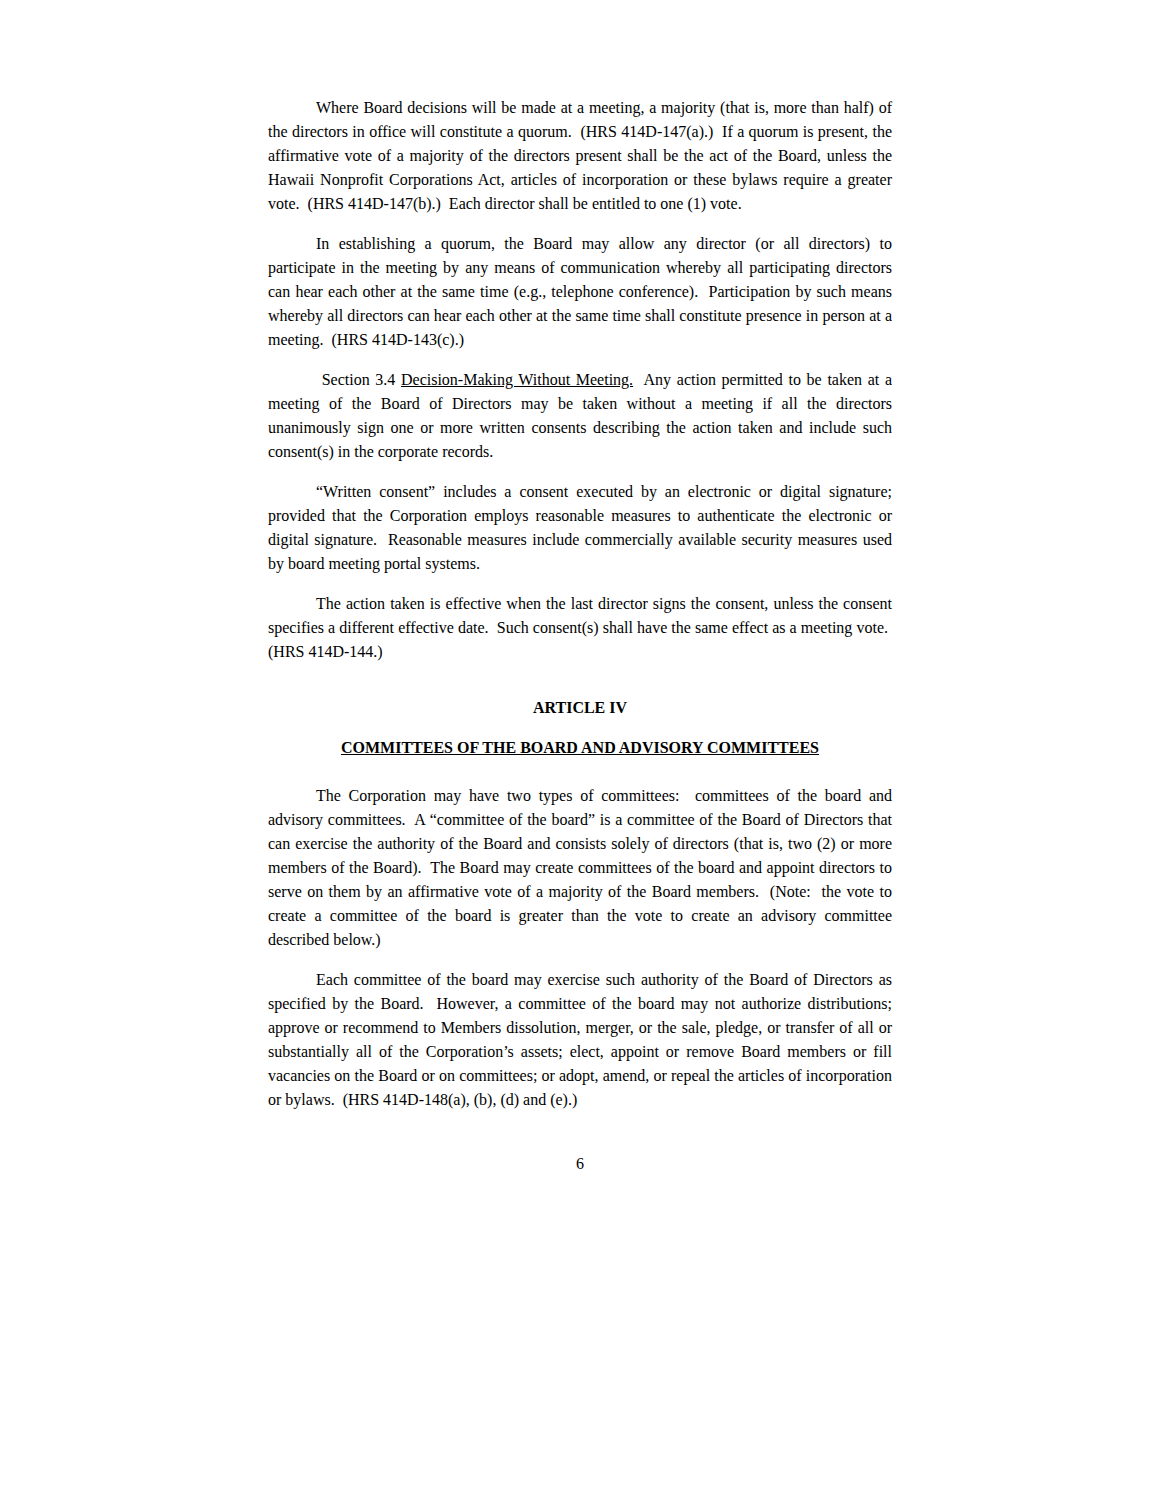Where Board decisions will be made at a meeting, a majority (that is, more than half) of the directors in office will constitute a quorum. (HRS 414D-147(a).) If a quorum is present, the affirmative vote of a majority of the directors present shall be the act of the Board, unless the Hawaii Nonprofit Corporations Act, articles of incorporation or these bylaws require a greater vote. (HRS 414D-147(b).) Each director shall be entitled to one (1) vote.
In establishing a quorum, the Board may allow any director (or all directors) to participate in the meeting by any means of communication whereby all participating directors can hear each other at the same time (e.g., telephone conference). Participation by such means whereby all directors can hear each other at the same time shall constitute presence in person at a meeting. (HRS 414D-143(c).)
Section 3.4 Decision-Making Without Meeting. Any action permitted to be taken at a meeting of the Board of Directors may be taken without a meeting if all the directors unanimously sign one or more written consents describing the action taken and include such consent(s) in the corporate records.
“Written consent” includes a consent executed by an electronic or digital signature; provided that the Corporation employs reasonable measures to authenticate the electronic or digital signature. Reasonable measures include commercially available security measures used by board meeting portal systems.
The action taken is effective when the last director signs the consent, unless the consent specifies a different effective date. Such consent(s) shall have the same effect as a meeting vote. (HRS 414D-144.)
ARTICLE IV
COMMITTEES OF THE BOARD AND ADVISORY COMMITTEES
The Corporation may have two types of committees: committees of the board and advisory committees. A “committee of the board” is a committee of the Board of Directors that can exercise the authority of the Board and consists solely of directors (that is, two (2) or more members of the Board). The Board may create committees of the board and appoint directors to serve on them by an affirmative vote of a majority of the Board members. (Note: the vote to create a committee of the board is greater than the vote to create an advisory committee described below.)
Each committee of the board may exercise such authority of the Board of Directors as specified by the Board. However, a committee of the board may not authorize distributions; approve or recommend to Members dissolution, merger, or the sale, pledge, or transfer of all or substantially all of the Corporation’s assets; elect, appoint or remove Board members or fill vacancies on the Board or on committees; or adopt, amend, or repeal the articles of incorporation or bylaws. (HRS 414D-148(a), (b), (d) and (e).)
6